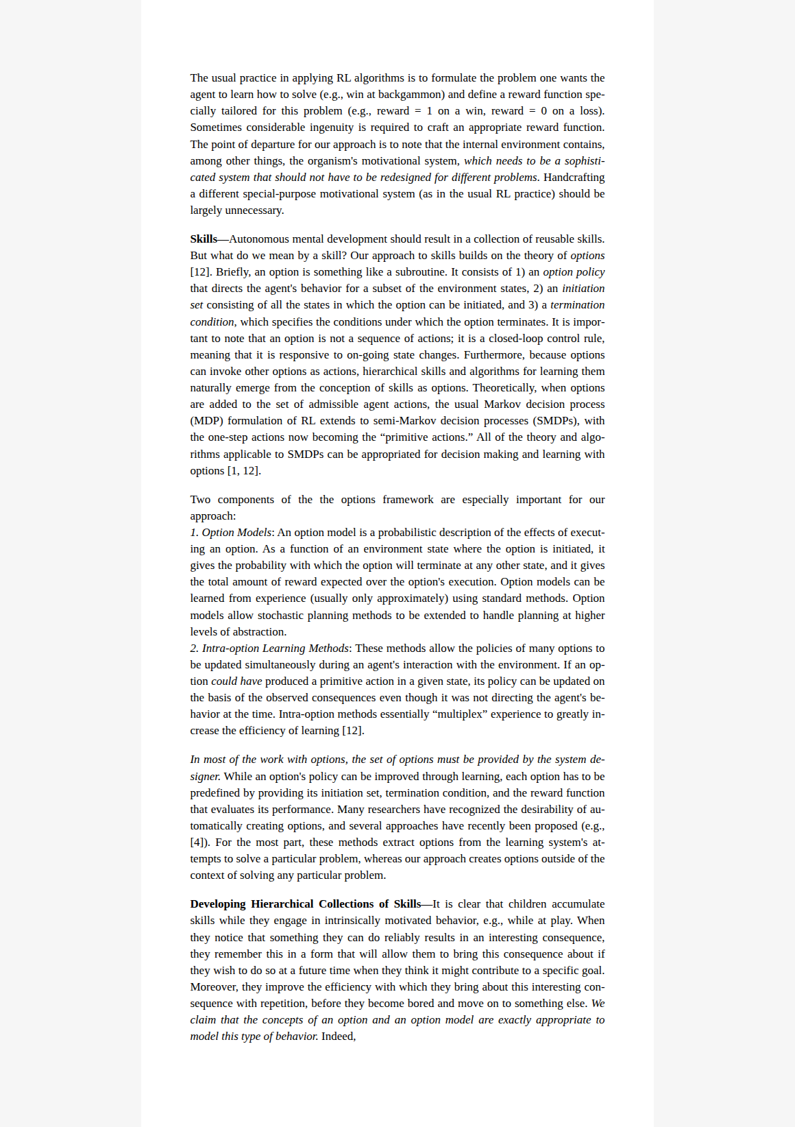The usual practice in applying RL algorithms is to formulate the problem one wants the agent to learn how to solve (e.g., win at backgammon) and define a reward function specially tailored for this problem (e.g., reward = 1 on a win, reward = 0 on a loss). Sometimes considerable ingenuity is required to craft an appropriate reward function. The point of departure for our approach is to note that the internal environment contains, among other things, the organism's motivational system, which needs to be a sophisticated system that should not have to be redesigned for different problems. Handcrafting a different special-purpose motivational system (as in the usual RL practice) should be largely unnecessary.
Skills—Autonomous mental development should result in a collection of reusable skills. But what do we mean by a skill? Our approach to skills builds on the theory of options [12]. Briefly, an option is something like a subroutine. It consists of 1) an option policy that directs the agent's behavior for a subset of the environment states, 2) an initiation set consisting of all the states in which the option can be initiated, and 3) a termination condition, which specifies the conditions under which the option terminates. It is important to note that an option is not a sequence of actions; it is a closed-loop control rule, meaning that it is responsive to on-going state changes. Furthermore, because options can invoke other options as actions, hierarchical skills and algorithms for learning them naturally emerge from the conception of skills as options. Theoretically, when options are added to the set of admissible agent actions, the usual Markov decision process (MDP) formulation of RL extends to semi-Markov decision processes (SMDPs), with the one-step actions now becoming the “primitive actions.” All of the theory and algorithms applicable to SMDPs can be appropriated for decision making and learning with options [1, 12].
Two components of the the options framework are especially important for our approach:
1. Option Models: An option model is a probabilistic description of the effects of executing an option. As a function of an environment state where the option is initiated, it gives the probability with which the option will terminate at any other state, and it gives the total amount of reward expected over the option's execution. Option models can be learned from experience (usually only approximately) using standard methods. Option models allow stochastic planning methods to be extended to handle planning at higher levels of abstraction.
2. Intra-option Learning Methods: These methods allow the policies of many options to be updated simultaneously during an agent's interaction with the environment. If an option could have produced a primitive action in a given state, its policy can be updated on the basis of the observed consequences even though it was not directing the agent's behavior at the time. Intra-option methods essentially “multiplex” experience to greatly increase the efficiency of learning [12].
In most of the work with options, the set of options must be provided by the system designer. While an option's policy can be improved through learning, each option has to be predefined by providing its initiation set, termination condition, and the reward function that evaluates its performance. Many researchers have recognized the desirability of automatically creating options, and several approaches have recently been proposed (e.g., [4]). For the most part, these methods extract options from the learning system's attempts to solve a particular problem, whereas our approach creates options outside of the context of solving any particular problem.
Developing Hierarchical Collections of Skills—It is clear that children accumulate skills while they engage in intrinsically motivated behavior, e.g., while at play. When they notice that something they can do reliably results in an interesting consequence, they remember this in a form that will allow them to bring this consequence about if they wish to do so at a future time when they think it might contribute to a specific goal. Moreover, they improve the efficiency with which they bring about this interesting consequence with repetition, before they become bored and move on to something else. We claim that the concepts of an option and an option model are exactly appropriate to model this type of behavior. Indeed,